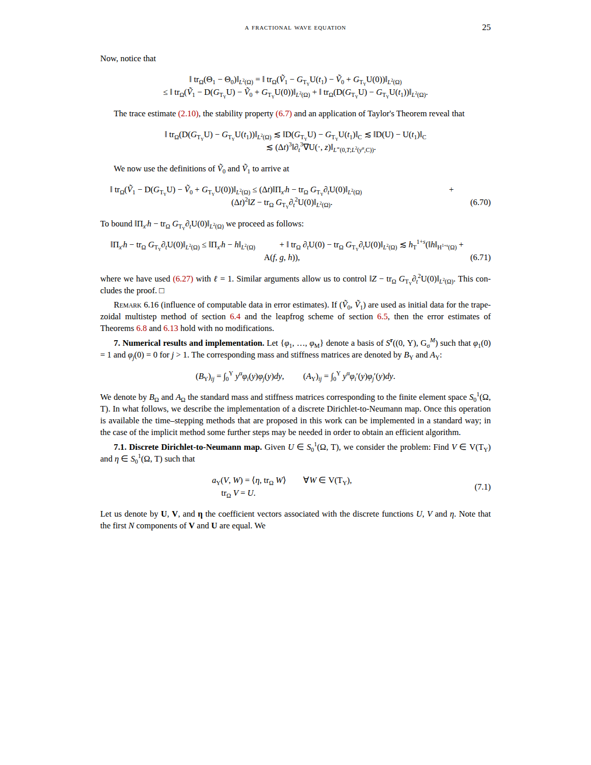a fractional wave equation 25
Now, notice that
‖ trΩ(Θ1 − Θ0)‖L2(Ω) = ‖ trΩ(Ṽ1 − GTYU(t1) − Ṽ0 + GTYU(0))‖L2(Ω) ≤ ‖ trΩ(Ṽ1 − D(GTYU) − Ṽ0 + GTYU(0))‖L2(Ω) + ‖ trΩ(D(GTYU) − GTYU(t1))‖L2(Ω).
The trace estimate (2.10), the stability property (6.7) and an application of Taylor's Theorem reveal that
‖ trΩ(D(GTYU) − GTYU(t1))‖L2(Ω) ≲ ‖D(GTYU) − GTYU(t1)‖C ≲ ‖D(U) − U(t1)‖C ≲ (Δt)3‖∂t3∇U(·, z)‖L∞(0,T;L2(yα,C)).
We now use the definitions of Ṽ0 and Ṽ1 to arrive at
‖ trΩ(Ṽ1 − D(GTYU) − Ṽ0 + GTYU(0))‖L2(Ω) ≤ (Δt)‖Πx′h − trΩ GTY∂tU(0)‖L2(Ω) + (Δt)2‖Z − trΩ GTY∂t2U(0)‖L2(Ω).
(6.70)
To bound ‖Πx′h − trΩ GTY∂tU(0)‖L2(Ω) we proceed as follows:
‖Πx′h − trΩ GTY∂tU(0)‖L2(Ω) ≤ ‖Πx′h − h‖L2(Ω) + ‖ trΩ ∂tU(0) − trΩ GTY∂tU(0)‖L2(Ω) ≲ hT1+s(‖h‖H1+s(Ω) + A(f, g, h)),
(6.71)
where we have used (6.27) with ℓ = 1. Similar arguments allow us to control ‖Z − trΩ GTY∂t2U(0)‖L2(Ω). This concludes the proof. □
Remark 6.16 (influence of computable data in error estimates). If (Ṽ0, Ṽ1) are used as initial data for the trapezoidal multistep method of section 6.4 and the leapfrog scheme of section 6.5, then the error estimates of Theorems 6.8 and 6.13 hold with no modifications.
7. Numerical results and implementation. Let {φ1, …, φM} denote a basis of Sr((0, Y), GσM) such that φ1(0) = 1 and φj(0) = 0 for j > 1. The corresponding mass and stiffness matrices are denoted by BY and AY:
(BY)ij = ∫0Y yαφi(y)φj(y)dy, (AY)ij = ∫0Y yαφi′(y)φj′(y)dy.
We denote by BΩ and AΩ the standard mass and stiffness matrices corresponding to the finite element space S01(Ω, T). In what follows, we describe the implementation of a discrete Dirichlet-to-Neumann map. Once this operation is available the time–stepping methods that are proposed in this work can be implemented in a standard way; in the case of the implicit method some further steps may be needed in order to obtain an efficient algorithm.
7.1. Discrete Dirichlet-to-Neumann map. Given U ∈ S01(Ω, T), we consider the problem: Find V ∈ V(TY) and η ∈ S01(Ω, T) such that
aY(V, W) = ⟨η, trΩ W⟩ ∀W ∈ V(TY), trΩ V = U.
(7.1)
Let us denote by U, V, and η the coefficient vectors associated with the discrete functions U, V and η. Note that the first N components of V and U are equal. We